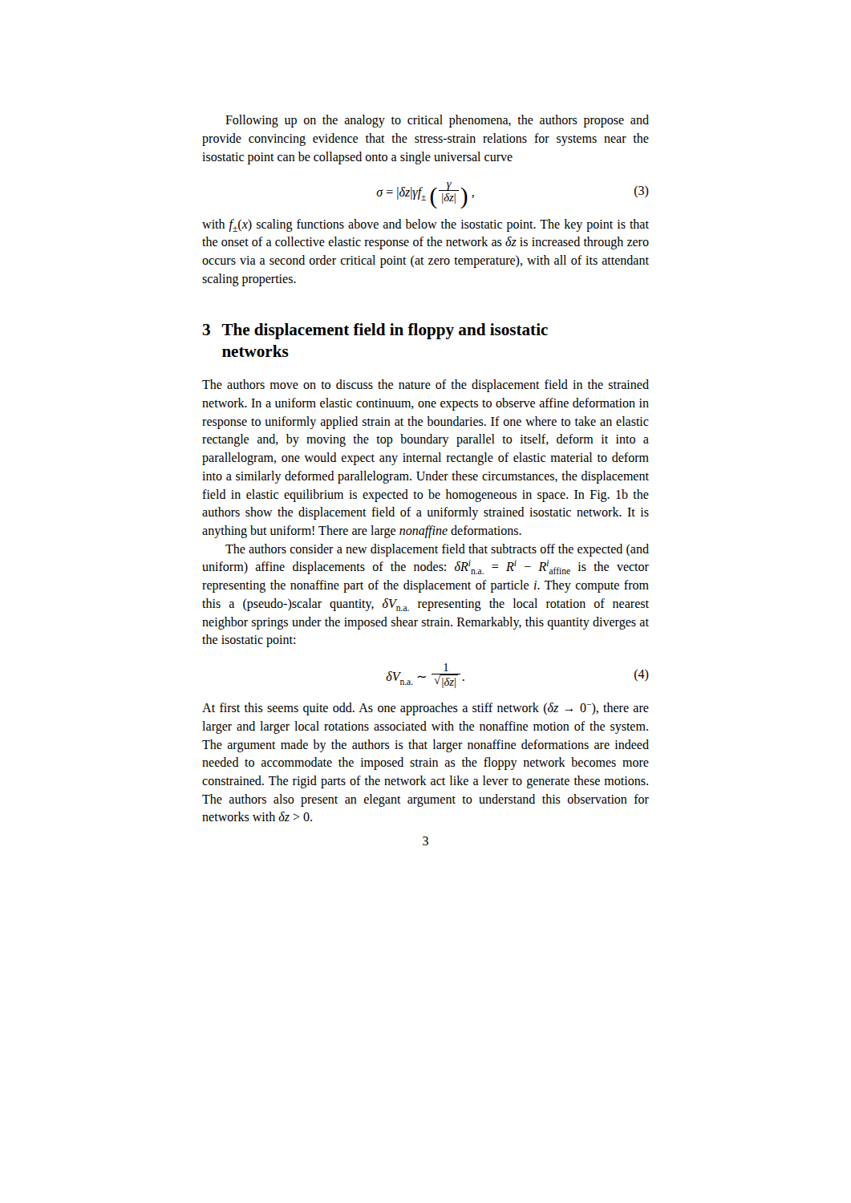Following up on the analogy to critical phenomena, the authors propose and provide convincing evidence that the stress-strain relations for systems near the isostatic point can be collapsed onto a single universal curve
σ = |δz|γf± (γ|δz|) , (3)
with f±(x) scaling functions above and below the isostatic point. The key point is that the onset of a collective elastic response of the network as δz is increased through zero occurs via a second order critical point (at zero temperature), with all of its attendant scaling properties.
3 The displacement field in floppy and isostatic networks
The authors move on to discuss the nature of the displacement field in the strained network. In a uniform elastic continuum, one expects to observe affine deformation in response to uniformly applied strain at the boundaries. If one where to take an elastic rectangle and, by moving the top boundary parallel to itself, deform it into a parallelogram, one would expect any internal rectangle of elastic material to deform into a similarly deformed parallelogram. Under these circumstances, the displacement field in elastic equilibrium is expected to be homogeneous in space. In Fig. 1b the authors show the displacement field of a uniformly strained isostatic network. It is anything but uniform! There are large nonaffine deformations.
The authors consider a new displacement field that subtracts off the expected (and uniform) affine displacements of the nodes: δRin.a. = Ri − Riaffine is the vector representing the nonaffine part of the displacement of particle i. They compute from this a (pseudo-)scalar quantity, δVn.a. representing the local rotation of nearest neighbor springs under the imposed shear strain. Remarkably, this quantity diverges at the isostatic point:
δVn.a. ∼ 1|δz|. (4)
At first this seems quite odd. As one approaches a stiff network (δz → 0−), there are larger and larger local rotations associated with the nonaffine motion of the system. The argument made by the authors is that larger nonaffine deformations are indeed needed to accommodate the imposed strain as the floppy network becomes more constrained. The rigid parts of the network act like a lever to generate these motions. The authors also present an elegant argument to understand this observation for networks with δz > 0.
3